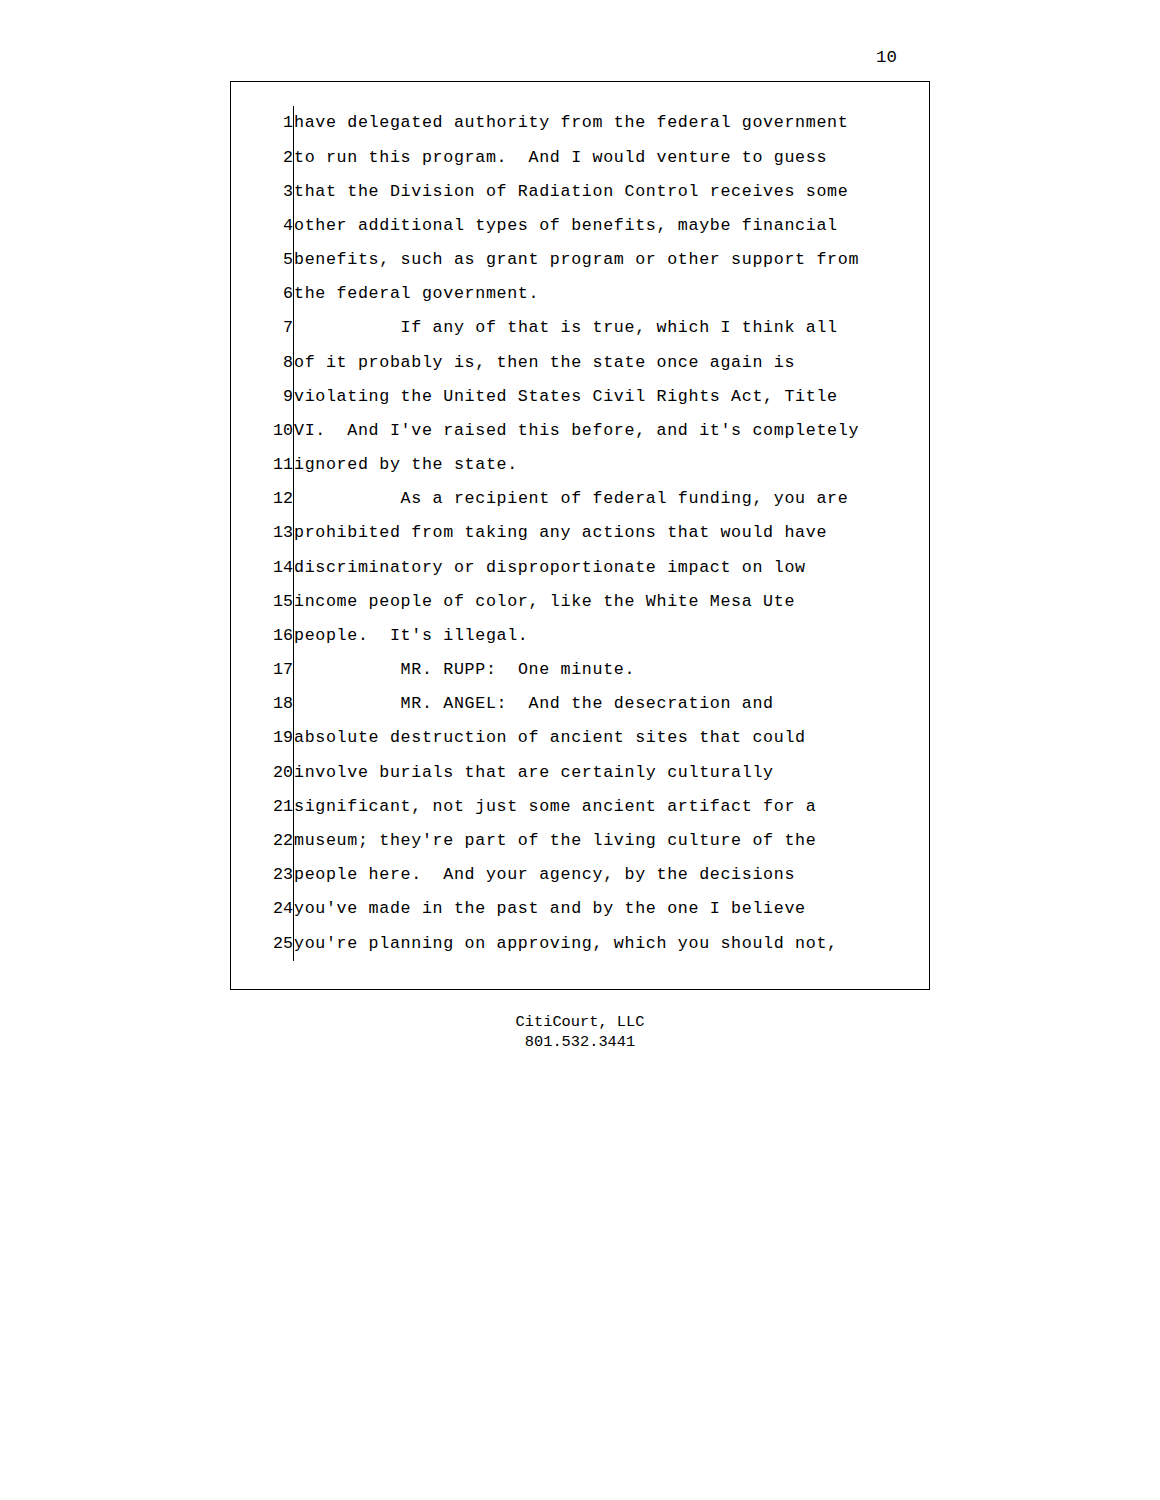10
| 1 | have delegated authority from the federal government |
| 2 | to run this program. And I would venture to guess |
| 3 | that the Division of Radiation Control receives some |
| 4 | other additional types of benefits, maybe financial |
| 5 | benefits, such as grant program or other support from |
| 6 | the federal government. |
| 7 | If any of that is true, which I think all |
| 8 | of it probably is, then the state once again is |
| 9 | violating the United States Civil Rights Act, Title |
| 10 | VI. And I've raised this before, and it's completely |
| 11 | ignored by the state. |
| 12 | As a recipient of federal funding, you are |
| 13 | prohibited from taking any actions that would have |
| 14 | discriminatory or disproportionate impact on low |
| 15 | income people of color, like the White Mesa Ute |
| 16 | people. It's illegal. |
| 17 | MR. RUPP: One minute. |
| 18 | MR. ANGEL: And the desecration and |
| 19 | absolute destruction of ancient sites that could |
| 20 | involve burials that are certainly culturally |
| 21 | significant, not just some ancient artifact for a |
| 22 | museum; they're part of the living culture of the |
| 23 | people here. And your agency, by the decisions |
| 24 | you've made in the past and by the one I believe |
| 25 | you're planning on approving, which you should not, |
CitiCourt, LLC
801.532.3441